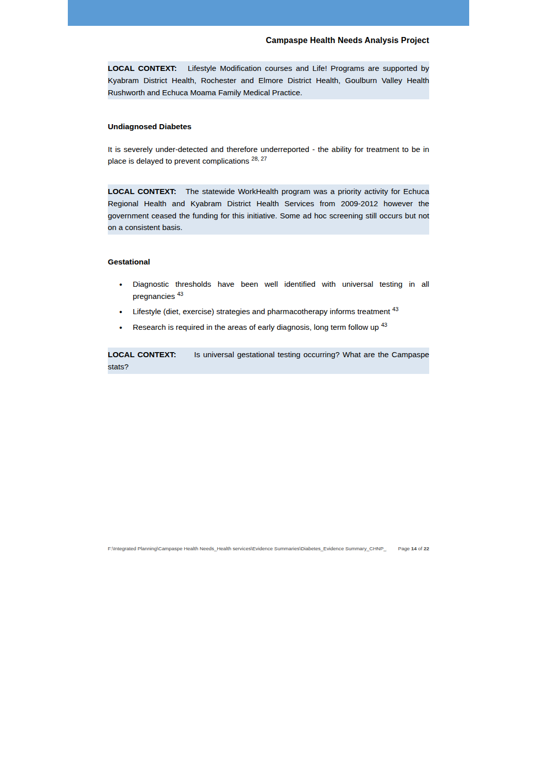Campaspe Health Needs Analysis Project
LOCAL CONTEXT: Lifestyle Modification courses and Life! Programs are supported by Kyabram District Health, Rochester and Elmore District Health, Goulburn Valley Health Rushworth and Echuca Moama Family Medical Practice.
Undiagnosed Diabetes
It is severely under-detected and therefore underreported - the ability for treatment to be in place is delayed to prevent complications 28, 27
LOCAL CONTEXT: The statewide WorkHealth program was a priority activity for Echuca Regional Health and Kyabram District Health Services from 2009-2012 however the government ceased the funding for this initiative. Some ad hoc screening still occurs but not on a consistent basis.
Gestational
Diagnostic thresholds have been well identified with universal testing in all pregnancies 43
Lifestyle (diet, exercise) strategies and pharmacotherapy informs treatment 43
Research is required in the areas of early diagnosis, long term follow up 43
LOCAL CONTEXT: Is universal gestational testing occurring? What are the Campaspe stats?
F:\Integrated Planning\Campaspe Health Needs_Health services\Evidence Summaries\Diabetes_Evidence Summary_CHNP_11 March 2016_v2.docx Page 14 of 22